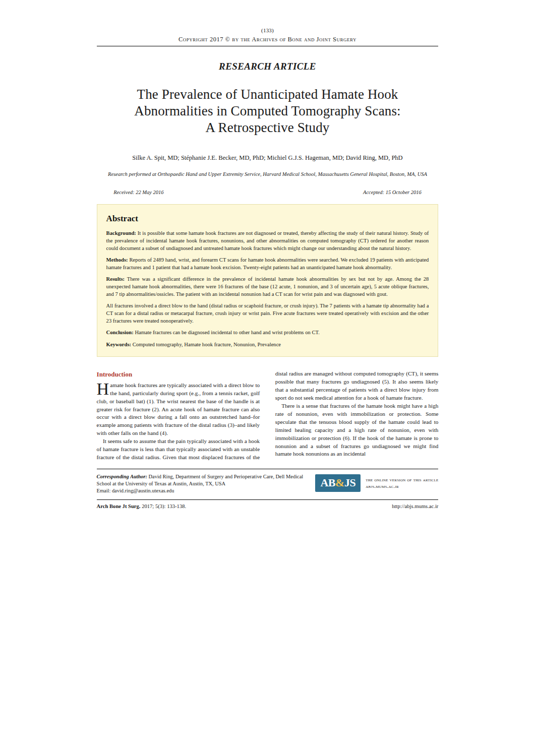(133)
Copyright 2017 © by the Archives of Bone and Joint Surgery
RESEARCH ARTICLE
The Prevalence of Unanticipated Hamate Hook
Abnormalities in Computed Tomography Scans:
A Retrospective Study
Silke A. Spit, MD; Stéphanie J.E. Becker, MD, PhD; Michiel G.J.S. Hageman, MD; David Ring, MD, PhD
Research performed at Orthopaedic Hand and Upper Extremity Service, Harvard Medical School, Massachusetts General Hospital, Boston, MA, USA
Received: 22 May 2016 Accepted: 15 October 2016
Abstract
Background: It is possible that some hamate hook fractures are not diagnosed or treated, thereby affecting the study of their natural history. Study of the prevalence of incidental hamate hook fractures, nonunions, and other abnormalities on computed tomography (CT) ordered for another reason could document a subset of undiagnosed and untreated hamate hook fractures which might change our understanding about the natural history.
Methods: Reports of 2489 hand, wrist, and forearm CT scans for hamate hook abnormalities were searched. We excluded 19 patients with anticipated hamate fractures and 1 patient that had a hamate hook excision. Twenty-eight patients had an unanticipated hamate hook abnormality.
Results: There was a significant difference in the prevalence of incidental hamate hook abnormalities by sex but not by age. Among the 28 unexpected hamate hook abnormalities, there were 16 fractures of the base (12 acute, 1 nonunion, and 3 of uncertain age), 5 acute oblique fractures, and 7 tip abnormalities/ossicles. The patient with an incidental nonunion had a CT scan for wrist pain and was diagnosed with gout.
All fractures involved a direct blow to the hand (distal radius or scaphoid fracture, or crush injury). The 7 patients with a hamate tip abnormality had a CT scan for a distal radius or metacarpal fracture, crush injury or wrist pain. Five acute fractures were treated operatively with excision and the other 23 fractures were treated nonoperatively.
Conclusion: Hamate fractures can be diagnosed incidental to other hand and wrist problems on CT.
Keywords: Computed tomography, Hamate hook fracture, Nonunion, Prevalence
Introduction
Hamate hook fractures are typically associated with a direct blow to the hand, particularly during sport (e.g., from a tennis racket, golf club, or baseball bat) (1). The wrist nearest the base of the handle is at greater risk for fracture (2). An acute hook of hamate fracture can also occur with a direct blow during a fall onto an outstretched hand–for example among patients with fracture of the distal radius (3)–and likely with other falls on the hand (4).
It seems safe to assume that the pain typically associated with a hook of hamate fracture is less than that typically associated with an unstable fracture of the distal radius. Given that most displaced fractures of the distal radius are managed without computed tomography (CT), it seems possible that many fractures go undiagnosed (5). It also seems likely that a substantial percentage of patients with a direct blow injury from sport do not seek medical attention for a hook of hamate fracture.
There is a sense that fractures of the hamate hook might have a high rate of nonunion, even with immobilization or protection. Some speculate that the tenuous blood supply of the hamate could lead to limited healing capacity and a high rate of nonunion, even with immobilization or protection (6). If the hook of the hamate is prone to nonunion and a subset of fractures go undiagnosed we might find hamate hook nonunions as an incidental
Corresponding Author: David Ring, Department of Surgery and Perioperative Care, Dell Medical School at the University of Texas at Austin, Austin, TX, USA
Email: david.ring@austin.utexas.edu
AB&JS
the online version of this article
abjs.mums.ac.ir
Arch Bone Jt Surg. 2017; 5(3): 133-138.
http://abjs.mums.ac.ir